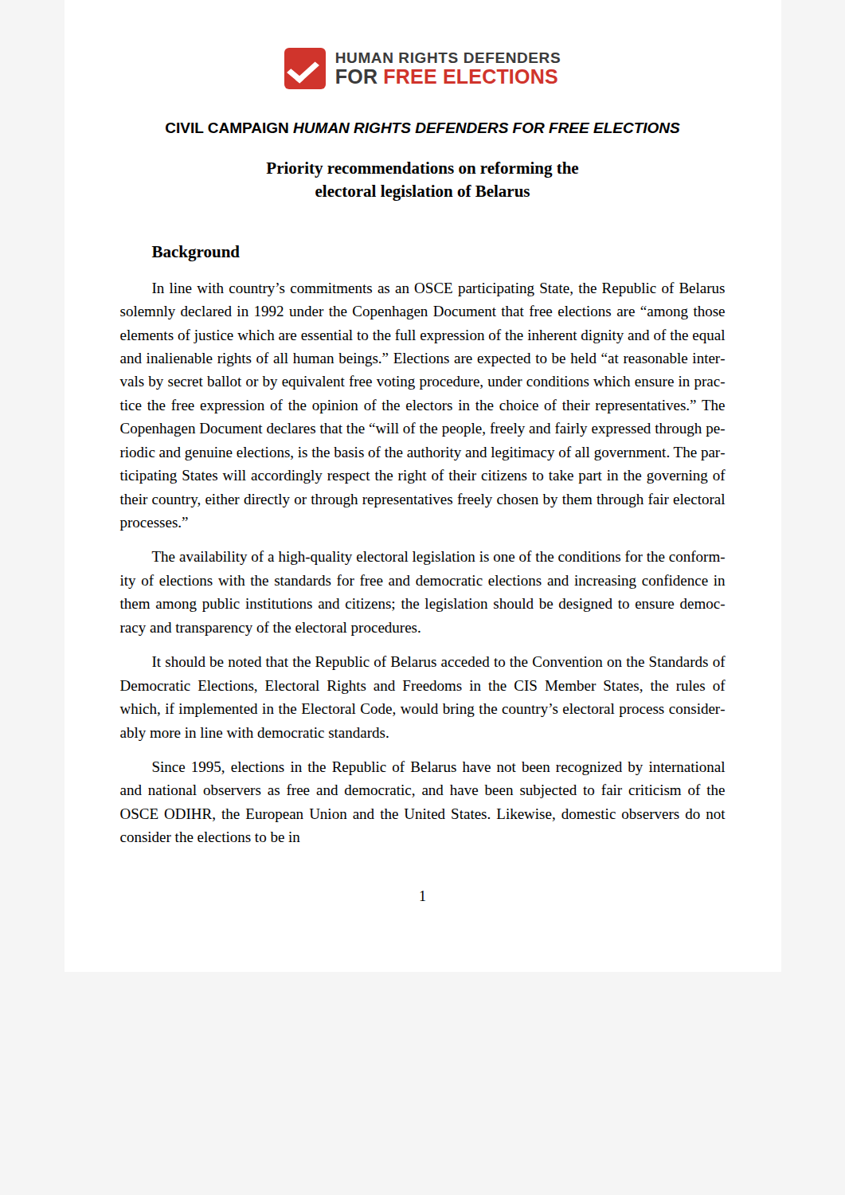HUMAN RIGHTS DEFENDERS FOR FREE ELECTIONS
CIVIL CAMPAIGN HUMAN RIGHTS DEFENDERS FOR FREE ELECTIONS
Priority recommendations on reforming the
electoral legislation of Belarus
Background
In line with country’s commitments as an OSCE participating State, the Republic of Belarus solemnly declared in 1992 under the Copenhagen Document that free elections are “among those elements of justice which are essential to the full expression of the inherent dignity and of the equal and inalienable rights of all human beings.” Elections are expected to be held “at reasonable intervals by secret ballot or by equivalent free voting procedure, under conditions which ensure in practice the free expression of the opinion of the electors in the choice of their representatives.” The Copenhagen Document declares that the “will of the people, freely and fairly expressed through periodic and genuine elections, is the basis of the authority and legitimacy of all government. The participating States will accordingly respect the right of their citizens to take part in the governing of their country, either directly or through representatives freely chosen by them through fair electoral processes.”
The availability of a high-quality electoral legislation is one of the conditions for the conformity of elections with the standards for free and democratic elections and increasing confidence in them among public institutions and citizens; the legislation should be designed to ensure democracy and transparency of the electoral procedures.
It should be noted that the Republic of Belarus acceded to the Convention on the Standards of Democratic Elections, Electoral Rights and Freedoms in the CIS Member States, the rules of which, if implemented in the Electoral Code, would bring the country’s electoral process considerably more in line with democratic standards.
Since 1995, elections in the Republic of Belarus have not been recognized by international and national observers as free and democratic, and have been subjected to fair criticism of the OSCE ODIHR, the European Union and the United States. Likewise, domestic observers do not consider the elections to be in
1